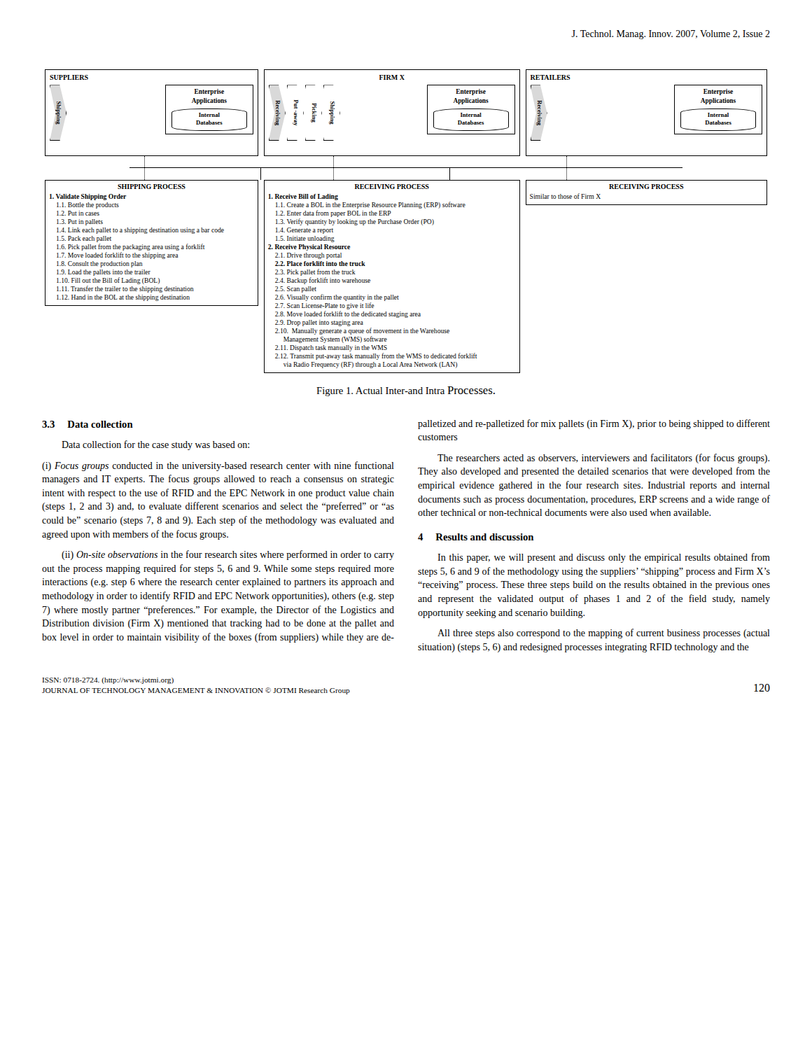J. Technol. Manag. Innov. 2007, Volume 2, Issue 2
| SUPPLIERS Shipping Enterprise Applications Internal Databases | FIRM X Receiving Put -away Picking Shipping Enterprise Applications Internal Databases | RETAILERS Receiving Enterprise Applications Internal Databases |
| SHIPPING PROCESS 1. Validate Shipping Order 1.1. Bottle the products 1.2. Put in cases 1.3. Put in pallets 1.4. Link each pallet to a shipping destination using a bar code 1.5. Pack each pallet 1.6. Pick pallet from the packaging area using a forklift 1.7. Move loaded forklift to the shipping area 1.8. Consult the production plan 1.9. Load the pallets into the trailer 1.10. Fill out the Bill of Lading (BOL) 1.11. Transfer the trailer to the shipping destination 1.12. Hand in the BOL at the shipping destination | RECEIVING PROCESS 1. Receive Bill of Lading 1.1. Create a BOL in the Enterprise Resource Planning (ERP) software 1.2. Enter data from paper BOL in the ERP 1.3. Verify quantity by looking up the Purchase Order (PO) 1.4. Generate a report 1.5. Initiate unloading 2. Receive Physical Resource 2.1. Drive through portal 2.2. Place forklift into the truck 2.3. Pick pallet from the truck 2.4. Backup forklift into warehouse 2.5. Scan pallet 2.6. Visually confirm the quantity in the pallet 2.7. Scan License-Plate to give it life 2.8. Move loaded forklift to the dedicated staging area 2.9. Drop pallet into staging area 2.10. Manually generate a queue of movement in the Warehouse Management System (WMS) software 2.11. Dispatch task manually in the WMS 2.12. Transmit put-away task manually from the WMS to dedicated forklift via Radio Frequency (RF) through a Local Area Network (LAN) | RECEIVING PROCESS Similar to those of Firm X |
Figure 1. Actual Inter-and Intra Processes.
3.3 Data collection
Data collection for the case study was based on:
(i) Focus groups conducted in the university-based research center with nine functional managers and IT experts. The focus groups allowed to reach a consensus on strategic intent with respect to the use of RFID and the EPC Network in one product value chain (steps 1, 2 and 3) and, to evaluate different scenarios and select the “preferred” or “as could be” scenario (steps 7, 8 and 9). Each step of the methodology was evaluated and agreed upon with members of the focus groups.
(ii) On-site observations in the four research sites where performed in order to carry out the process mapping required for steps 5, 6 and 9. While some steps required more interactions (e.g. step 6 where the research center explained to partners its approach and methodology in order to identify RFID and EPC Network opportunities), others (e.g. step 7) where mostly partner “preferences.” For example, the Director of the Logistics and Distribution division (Firm X) mentioned that tracking had to be done at the pallet and box level in order to maintain visibility of the boxes (from suppliers) while they are de-palletized and re-palletized for mix pallets (in Firm X), prior to being shipped to different customers
The researchers acted as observers, interviewers and facilitators (for focus groups). They also developed and presented the detailed scenarios that were developed from the empirical evidence gathered in the four research sites. Industrial reports and internal documents such as process documentation, procedures, ERP screens and a wide range of other technical or non-technical documents were also used when available.
4 Results and discussion
In this paper, we will present and discuss only the empirical results obtained from steps 5, 6 and 9 of the methodology using the suppliers’ “shipping” process and Firm X’s “receiving” process. These three steps build on the results obtained in the previous ones and represent the validated output of phases 1 and 2 of the field study, namely opportunity seeking and scenario building.
All three steps also correspond to the mapping of current business processes (actual situation) (steps 5, 6) and redesigned processes integrating RFID technology and the
ISSN: 0718-2724. (http://www.jotmi.org)
JOURNAL OF TECHNOLOGY MANAGEMENT & INNOVATION © JOTMI Research Group
120